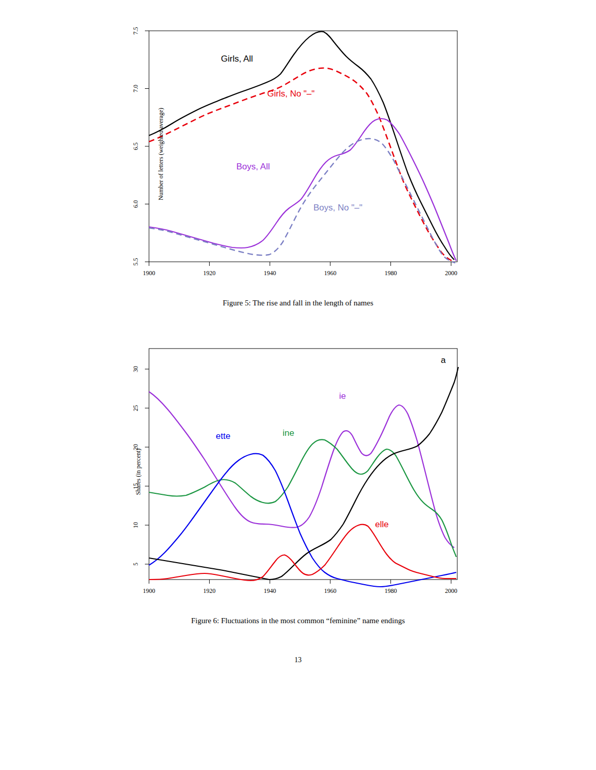Number of letters (weighted average)
Y axis ticks: 5.5 at y=470 ... 7.5 at y=20 (scale: 225 px per 1.0) 7.5 7.0 6.5 6.0 5.5 1900 1920 1940 1960 1980 2000 Girls, All Girls, No "–" Boys, All Boys, No "–"
Figure 5: The rise and fall in the length of names
Shares (in percent)
30 25 20 15 10 5 1900 1920 1940 1960 1980 2000 a ie ine ette elle
Figure 6: Fluctuations in the most common “feminine” name endings
13